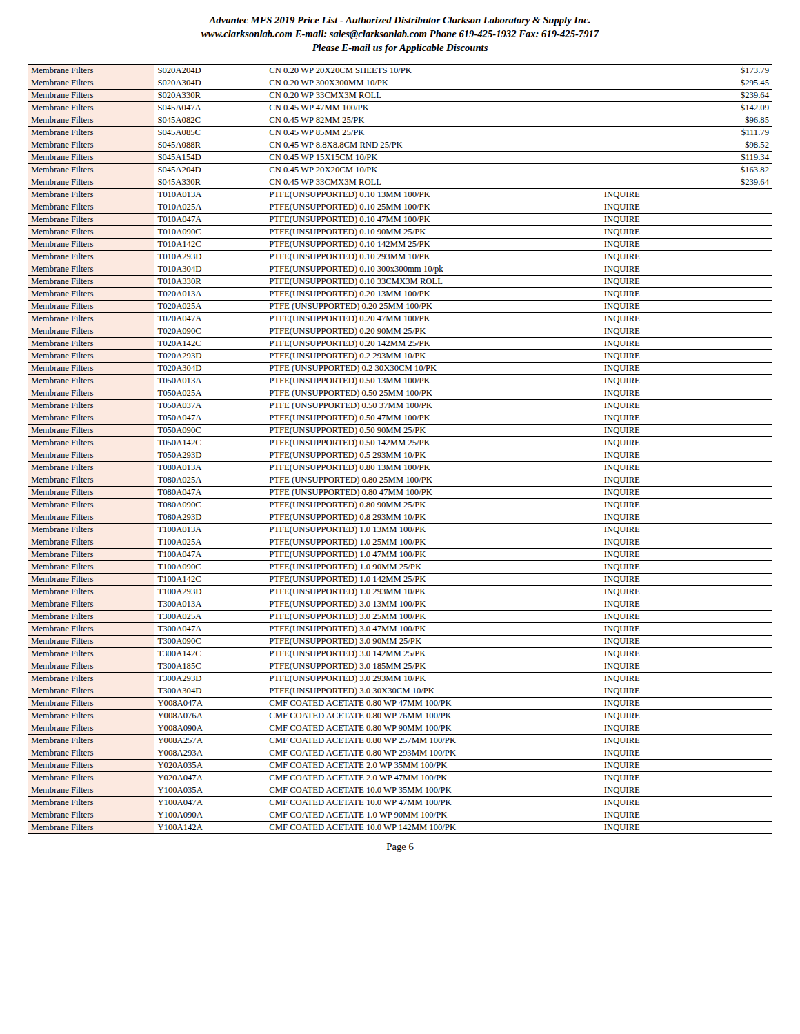Advantec MFS 2019 Price List - Authorized Distributor Clarkson Laboratory & Supply Inc.
www.clarksonlab.com E-mail: sales@clarksonlab.com Phone 619-425-1932 Fax: 619-425-7917
Please E-mail us for Applicable Discounts
| Membrane Filters | S020A204D | CN 0.20 WP 20X20CM SHEETS 10/PK | $173.79 |
| Membrane Filters | S020A304D | CN 0.20 WP 300X300MM 10/PK | $295.45 |
| Membrane Filters | S020A330R | CN 0.20 WP 33CMX3M ROLL | $239.64 |
| Membrane Filters | S045A047A | CN 0.45 WP 47MM 100/PK | $142.09 |
| Membrane Filters | S045A082C | CN 0.45 WP 82MM 25/PK | $96.85 |
| Membrane Filters | S045A085C | CN 0.45 WP 85MM 25/PK | $111.79 |
| Membrane Filters | S045A088R | CN 0.45 WP 8.8X8.8CM RND 25/PK | $98.52 |
| Membrane Filters | S045A154D | CN 0.45 WP 15X15CM 10/PK | $119.34 |
| Membrane Filters | S045A204D | CN 0.45 WP 20X20CM 10/PK | $163.82 |
| Membrane Filters | S045A330R | CN 0.45 WP 33CMX3M ROLL | $239.64 |
| Membrane Filters | T010A013A | PTFE(UNSUPPORTED) 0.10 13MM 100/PK | INQUIRE |
| Membrane Filters | T010A025A | PTFE(UNSUPPORTED) 0.10 25MM 100/PK | INQUIRE |
| Membrane Filters | T010A047A | PTFE(UNSUPPORTED) 0.10 47MM 100/PK | INQUIRE |
| Membrane Filters | T010A090C | PTFE(UNSUPPORTED) 0.10 90MM 25/PK | INQUIRE |
| Membrane Filters | T010A142C | PTFE(UNSUPPORTED) 0.10 142MM 25/PK | INQUIRE |
| Membrane Filters | T010A293D | PTFE(UNSUPPORTED) 0.10 293MM 10/PK | INQUIRE |
| Membrane Filters | T010A304D | PTFE(UNSUPPORTED) 0.10 300x300mm 10/pk | INQUIRE |
| Membrane Filters | T010A330R | PTFE(UNSUPPORTED) 0.10 33CMX3M ROLL | INQUIRE |
| Membrane Filters | T020A013A | PTFE(UNSUPPORTED) 0.20 13MM 100/PK | INQUIRE |
| Membrane Filters | T020A025A | PTFE (UNSUPPORTED) 0.20 25MM 100/PK | INQUIRE |
| Membrane Filters | T020A047A | PTFE(UNSUPPORTED) 0.20 47MM 100/PK | INQUIRE |
| Membrane Filters | T020A090C | PTFE(UNSUPPORTED) 0.20 90MM 25/PK | INQUIRE |
| Membrane Filters | T020A142C | PTFE(UNSUPPORTED) 0.20 142MM 25/PK | INQUIRE |
| Membrane Filters | T020A293D | PTFE(UNSUPPORTED) 0.2 293MM 10/PK | INQUIRE |
| Membrane Filters | T020A304D | PTFE (UNSUPPORTED) 0.2 30X30CM 10/PK | INQUIRE |
| Membrane Filters | T050A013A | PTFE(UNSUPPORTED) 0.50 13MM 100/PK | INQUIRE |
| Membrane Filters | T050A025A | PTFE (UNSUPPORTED) 0.50 25MM 100/PK | INQUIRE |
| Membrane Filters | T050A037A | PTFE (UNSUPPORTED) 0.50 37MM 100/PK | INQUIRE |
| Membrane Filters | T050A047A | PTFE(UNSUPPORTED) 0.50 47MM 100/PK | INQUIRE |
| Membrane Filters | T050A090C | PTFE(UNSUPPORTED) 0.50 90MM 25/PK | INQUIRE |
| Membrane Filters | T050A142C | PTFE(UNSUPPORTED) 0.50 142MM 25/PK | INQUIRE |
| Membrane Filters | T050A293D | PTFE(UNSUPPORTED) 0.5 293MM 10/PK | INQUIRE |
| Membrane Filters | T080A013A | PTFE(UNSUPPORTED) 0.80 13MM 100/PK | INQUIRE |
| Membrane Filters | T080A025A | PTFE (UNSUPPORTED) 0.80 25MM 100/PK | INQUIRE |
| Membrane Filters | T080A047A | PTFE (UNSUPPORTED) 0.80 47MM 100/PK | INQUIRE |
| Membrane Filters | T080A090C | PTFE(UNSUPPORTED) 0.80 90MM 25/PK | INQUIRE |
| Membrane Filters | T080A293D | PTFE(UNSUPPORTED) 0.8 293MM 10/PK | INQUIRE |
| Membrane Filters | T100A013A | PTFE(UNSUPPORTED) 1.0 13MM 100/PK | INQUIRE |
| Membrane Filters | T100A025A | PTFE(UNSUPPORTED) 1.0 25MM 100/PK | INQUIRE |
| Membrane Filters | T100A047A | PTFE(UNSUPPORTED) 1.0 47MM 100/PK | INQUIRE |
| Membrane Filters | T100A090C | PTFE(UNSUPPORTED) 1.0 90MM 25/PK | INQUIRE |
| Membrane Filters | T100A142C | PTFE(UNSUPPORTED) 1.0 142MM 25/PK | INQUIRE |
| Membrane Filters | T100A293D | PTFE(UNSUPPORTED) 1.0 293MM 10/PK | INQUIRE |
| Membrane Filters | T300A013A | PTFE(UNSUPPORTED) 3.0 13MM 100/PK | INQUIRE |
| Membrane Filters | T300A025A | PTFE(UNSUPPORTED) 3.0 25MM 100/PK | INQUIRE |
| Membrane Filters | T300A047A | PTFE(UNSUPPORTED) 3.0 47MM 100/PK | INQUIRE |
| Membrane Filters | T300A090C | PTFE(UNSUPPORTED) 3.0 90MM 25/PK | INQUIRE |
| Membrane Filters | T300A142C | PTFE(UNSUPPORTED) 3.0 142MM 25/PK | INQUIRE |
| Membrane Filters | T300A185C | PTFE(UNSUPPORTED) 3.0 185MM 25/PK | INQUIRE |
| Membrane Filters | T300A293D | PTFE(UNSUPPORTED) 3.0 293MM 10/PK | INQUIRE |
| Membrane Filters | T300A304D | PTFE(UNSUPPORTED) 3.0 30X30CM 10/PK | INQUIRE |
| Membrane Filters | Y008A047A | CMF COATED ACETATE 0.80 WP 47MM 100/PK | INQUIRE |
| Membrane Filters | Y008A076A | CMF COATED ACETATE 0.80 WP 76MM 100/PK | INQUIRE |
| Membrane Filters | Y008A090A | CMF COATED ACETATE 0.80 WP 90MM 100/PK | INQUIRE |
| Membrane Filters | Y008A257A | CMF COATED ACETATE 0.80 WP 257MM 100/PK | INQUIRE |
| Membrane Filters | Y008A293A | CMF COATED ACETATE 0.80 WP 293MM 100/PK | INQUIRE |
| Membrane Filters | Y020A035A | CMF COATED ACETATE 2.0 WP 35MM 100/PK | INQUIRE |
| Membrane Filters | Y020A047A | CMF COATED ACETATE 2.0 WP 47MM 100/PK | INQUIRE |
| Membrane Filters | Y100A035A | CMF COATED ACETATE 10.0 WP 35MM 100/PK | INQUIRE |
| Membrane Filters | Y100A047A | CMF COATED ACETATE 10.0 WP 47MM 100/PK | INQUIRE |
| Membrane Filters | Y100A090A | CMF COATED ACETATE 1.0 WP 90MM 100/PK | INQUIRE |
| Membrane Filters | Y100A142A | CMF COATED ACETATE 10.0 WP 142MM 100/PK | INQUIRE |
Page 6